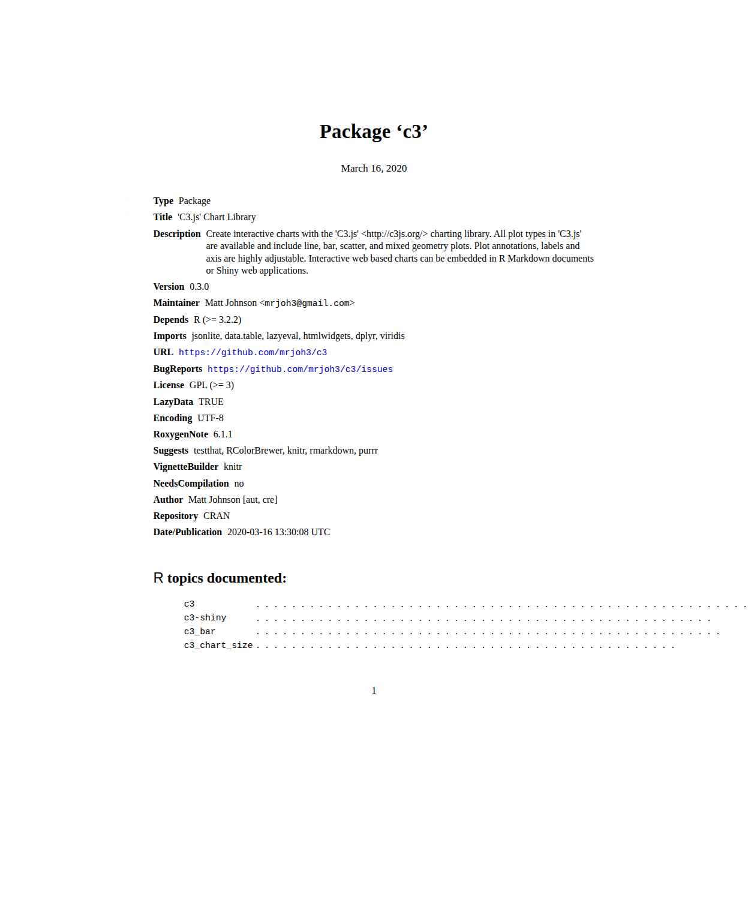Package ‘c3’
March 16, 2020
Type
Package
Title
'C3.js' Chart Library
Description
Create interactive charts with the 'C3.js' <http://c3js.org/> charting library. All plot types in 'C3.js' are available and include line, bar, scatter, and mixed geometry plots. Plot annotations, labels and axis are highly adjustable. Interactive web based charts can be embedded in R Markdown documents or Shiny web applications.
Version
0.3.0
Maintainer
Matt Johnson <mrjoh3@gmail.com>
Depends
R (>= 3.2.2)
Imports
jsonlite, data.table, lazyeval, htmlwidgets, dplyr, viridis
URL
https://github.com/mrjoh3/c3
BugReports
https://github.com/mrjoh3/c3/issues
License
GPL (>= 3)
LazyData
TRUE
Encoding
UTF-8
RoxygenNote
6.1.1
Suggests
testthat, RColorBrewer, knitr, rmarkdown, purrr
VignetteBuilder
knitr
NeedsCompilation
no
Author
Matt Johnson [aut, cre]
Repository
CRAN
Date/Publication
2020-03-16 13:30:08 UTC
R topics documented:
| c3 | . . . . . . . . . . . . . . . . . . . . . . . . . . . . . . . . . . . . . . . . . . . . . . . . . . . . . . . | 2 |
| c3-shiny | . . . . . . . . . . . . . . . . . . . . . . . . . . . . . . . . . . . . . . . . . . . . . . . . . . . | 3 |
| c3_bar | . . . . . . . . . . . . . . . . . . . . . . . . . . . . . . . . . . . . . . . . . . . . . . . . . . . . | 4 |
| c3_chart_size | . . . . . . . . . . . . . . . . . . . . . . . . . . . . . . . . . . . . . . . . . . . . . . . | 5 |
1